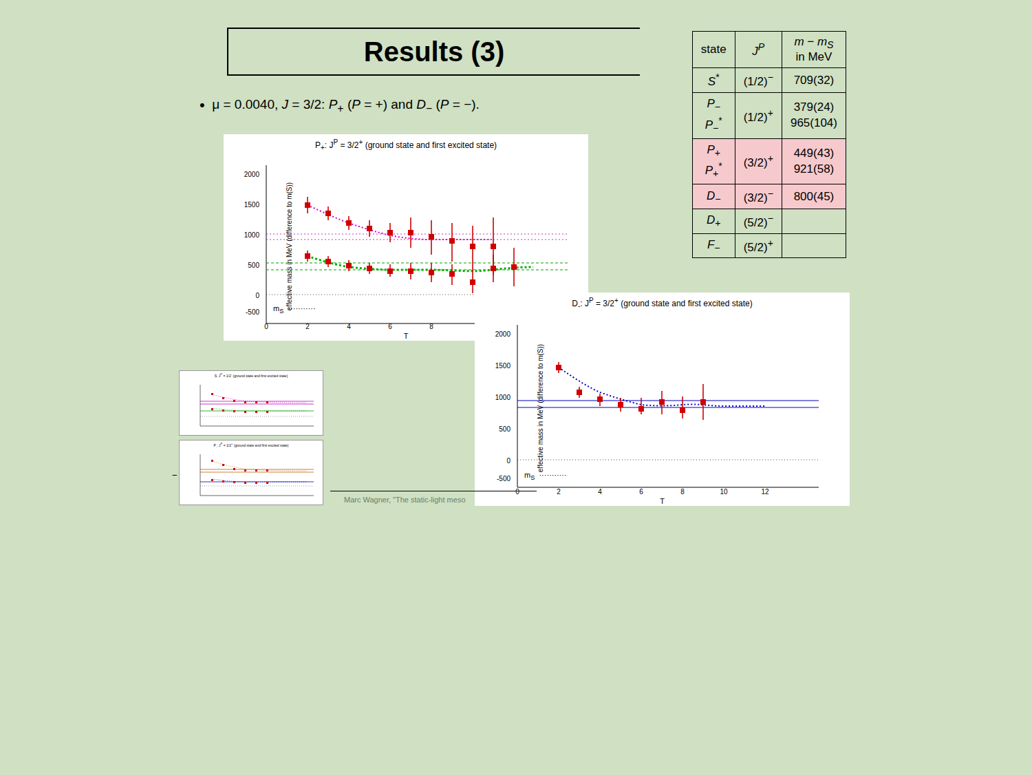Results (3)
• μ = 0.0040, J = 3/2: P+ (P = +) and D− (P = −).
| state | J P | m − m S in MeV |
| --- | --- | --- |
| S * | (1/2) − | 709(32) |
| P − P − * | (1/2) + | 379(24) 965(104) |
| P + P + * | (3/2) + | 449(43) 921(58) |
| D − | (3/2) − | 800(45) |
| D + | (5/2) − | |
| F − | (5/2) + | |
P+: JP = 3/2+ (ground state and first excited state)
effective mass in MeV (difference to m(S))
T
2000
1500
1000
500
0
-500
0
2
4
6
8
mS ···········
D-: JP = 3/2+ (ground state and first excited state)
effective mass in MeV (difference to m(S))
T
2000
1500
1000
500
0
-500
0
2
4
6
8
10
12
mS ···········
S
S: JP = 1/2- (ground state and first excited state)
P−
P-: JP = 1/2+ (ground state and first excited state)
Marc Wagner, "The static-light meso